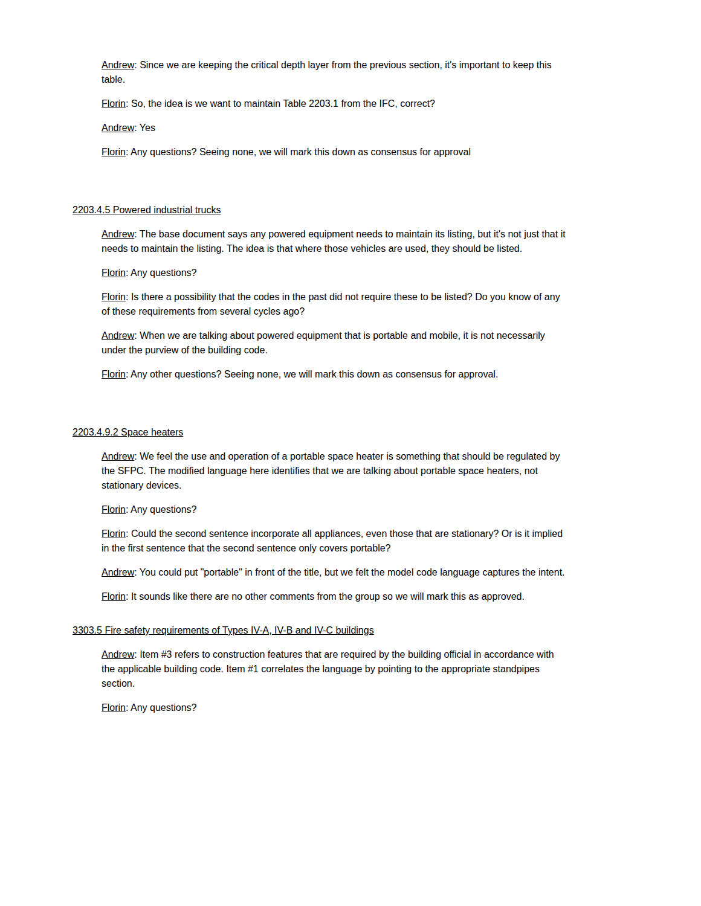Andrew: Since we are keeping the critical depth layer from the previous section, it's important to keep this table.
Florin: So, the idea is we want to maintain Table 2203.1 from the IFC, correct?
Andrew: Yes
Florin: Any questions? Seeing none, we will mark this down as consensus for approval
2203.4.5 Powered industrial trucks
Andrew: The base document says any powered equipment needs to maintain its listing, but it's not just that it needs to maintain the listing. The idea is that where those vehicles are used, they should be listed.
Florin: Any questions?
Florin: Is there a possibility that the codes in the past did not require these to be listed? Do you know of any of these requirements from several cycles ago?
Andrew: When we are talking about powered equipment that is portable and mobile, it is not necessarily under the purview of the building code.
Florin: Any other questions? Seeing none, we will mark this down as consensus for approval.
2203.4.9.2 Space heaters
Andrew: We feel the use and operation of a portable space heater is something that should be regulated by the SFPC. The modified language here identifies that we are talking about portable space heaters, not stationary devices.
Florin: Any questions?
Florin: Could the second sentence incorporate all appliances, even those that are stationary? Or is it implied in the first sentence that the second sentence only covers portable?
Andrew: You could put "portable" in front of the title, but we felt the model code language captures the intent.
Florin: It sounds like there are no other comments from the group so we will mark this as approved.
3303.5 Fire safety requirements of Types IV-A, IV-B and IV-C buildings
Andrew: Item #3 refers to construction features that are required by the building official in accordance with the applicable building code. Item #1 correlates the language by pointing to the appropriate standpipes section.
Florin: Any questions?